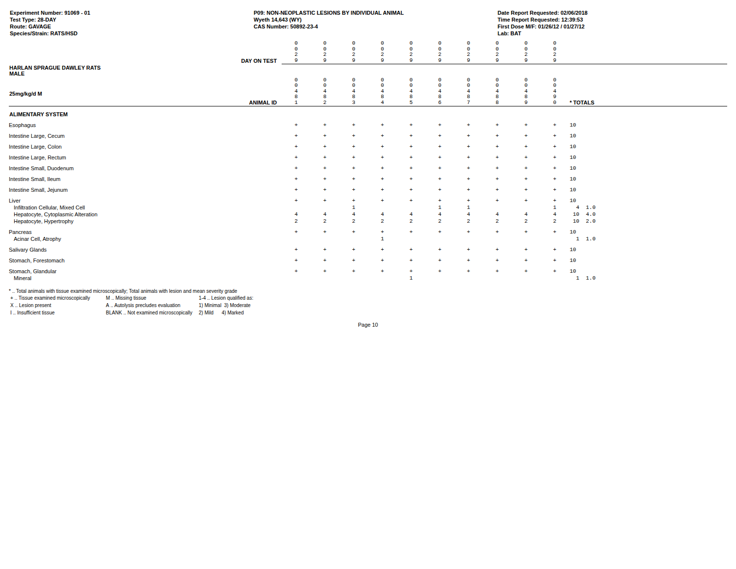| Experiment Number: 91069 - 01 | P09: NON-NEOPLASTIC LESIONS BY INDIVIDUAL ANIMAL | Date Report Requested: 02/06/2018 |
| Test Type: 28-DAY | Wyeth 14,643 (WY) | Time Report Requested: 12:39:53 |
| Route: GAVAGE | CAS Number: 50892-23-4 | First Dose M/F: 01/26/12 / 01/27/12 |
| Species/Strain: RATS/HSD | | Lab: BAT |
| DAY ON TEST | 0 0 2 9 | 0 0 2 9 | 0 0 2 9 | 0 0 2 9 | 0 0 2 9 | 0 0 2 9 | 0 0 2 9 | 0 0 2 9 | 0 0 2 9 | 0 0 2 9 | |
| HARLAN SPRAGUE DAWLEY RATS MALE | | |
| 25mg/kg/d M ANIMAL ID | 0 0 4 8 1 | 0 0 4 8 2 | 0 0 4 8 3 | 0 0 4 8 4 | 0 0 4 8 5 | 0 0 4 8 6 | 0 0 4 8 7 | 0 0 4 8 8 | 0 0 4 8 9 | 0 0 4 9 0 | * TOTALS |
| ALIMENTARY SYSTEM | |
| Esophagus | + | + | + | + | + | + | + | + | + | + | 10 |
| Intestine Large, Cecum | + | + | + | + | + | + | + | + | + | + | 10 |
| Intestine Large, Colon | + | + | + | + | + | + | + | + | + | + | 10 |
| Intestine Large, Rectum | + | + | + | + | + | + | + | + | + | + | 10 |
| Intestine Small, Duodenum | + | + | + | + | + | + | + | + | + | + | 10 |
| Intestine Small, Ileum | + | + | + | + | + | + | + | + | + | + | 10 |
| Intestine Small, Jejunum | + | + | + | + | + | + | + | + | + | + | 10 |
| Liver | + | + | + | + | + | + | + | + | + | + | 10 |
| Infiltration Cellular, Mixed Cell | | | 1 | | | 1 | 1 | | | 1 | 4 1.0 |
| Hepatocyte, Cytoplasmic Alteration | 4 | 4 | 4 | 4 | 4 | 4 | 4 | 4 | 4 | 4 | 10 4.0 |
| Hepatocyte, Hypertrophy | 2 | 2 | 2 | 2 | 2 | 2 | 2 | 2 | 2 | 2 | 10 2.0 |
| Pancreas | + | + | + | + | + | + | + | + | + | + | 10 |
| Acinar Cell, Atrophy | | | | 1 | | | | | | | 1 1.0 |
| Salivary Glands | + | + | + | + | + | + | + | + | + | + | 10 |
| Stomach, Forestomach | + | + | + | + | + | + | + | + | + | + | 10 |
| Stomach, Glandular | + | + | + | + | + | + | + | + | + | + | 10 |
| Mineral | | | | | 1 | | | | | | 1 1.0 |
* .. Total animals with tissue examined microscopically; Total animals with lesion and mean severity grade
| + .. Tissue examined microscopically | M .. Missing tissue | 1-4 .. Lesion qualified as: |
| X .. Lesion present | A .. Autolysis precludes evaluation | 1) Minimal 3) Moderate |
| I .. Insufficient tissue | BLANK .. Not examined microscopically | 2) Mild 4) Marked |
Page 10